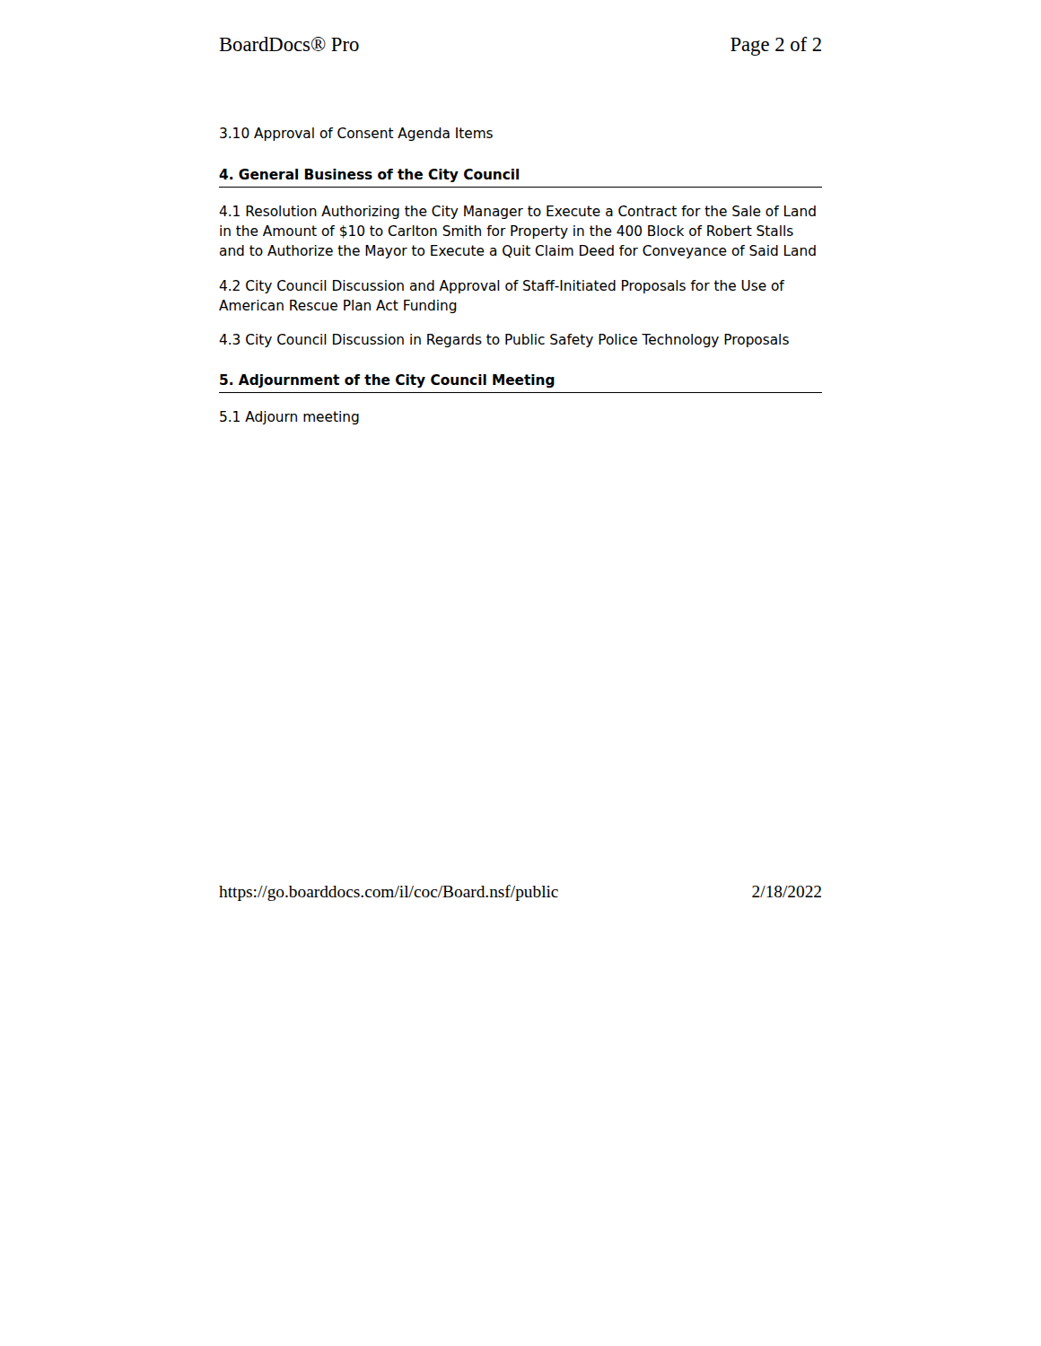BoardDocs® Pro Page 2 of 2
3.10 Approval of Consent Agenda Items
4. General Business of the City Council
4.1 Resolution Authorizing the City Manager to Execute a Contract for the Sale of Land in the Amount of $10 to Carlton Smith for Property in the 400 Block of Robert Stalls and to Authorize the Mayor to Execute a Quit Claim Deed for Conveyance of Said Land
4.2 City Council Discussion and Approval of Staff-Initiated Proposals for the Use of American Rescue Plan Act Funding
4.3 City Council Discussion in Regards to Public Safety Police Technology Proposals
5. Adjournment of the City Council Meeting
5.1 Adjourn meeting
https://go.boarddocs.com/il/coc/Board.nsf/public 2/18/2022